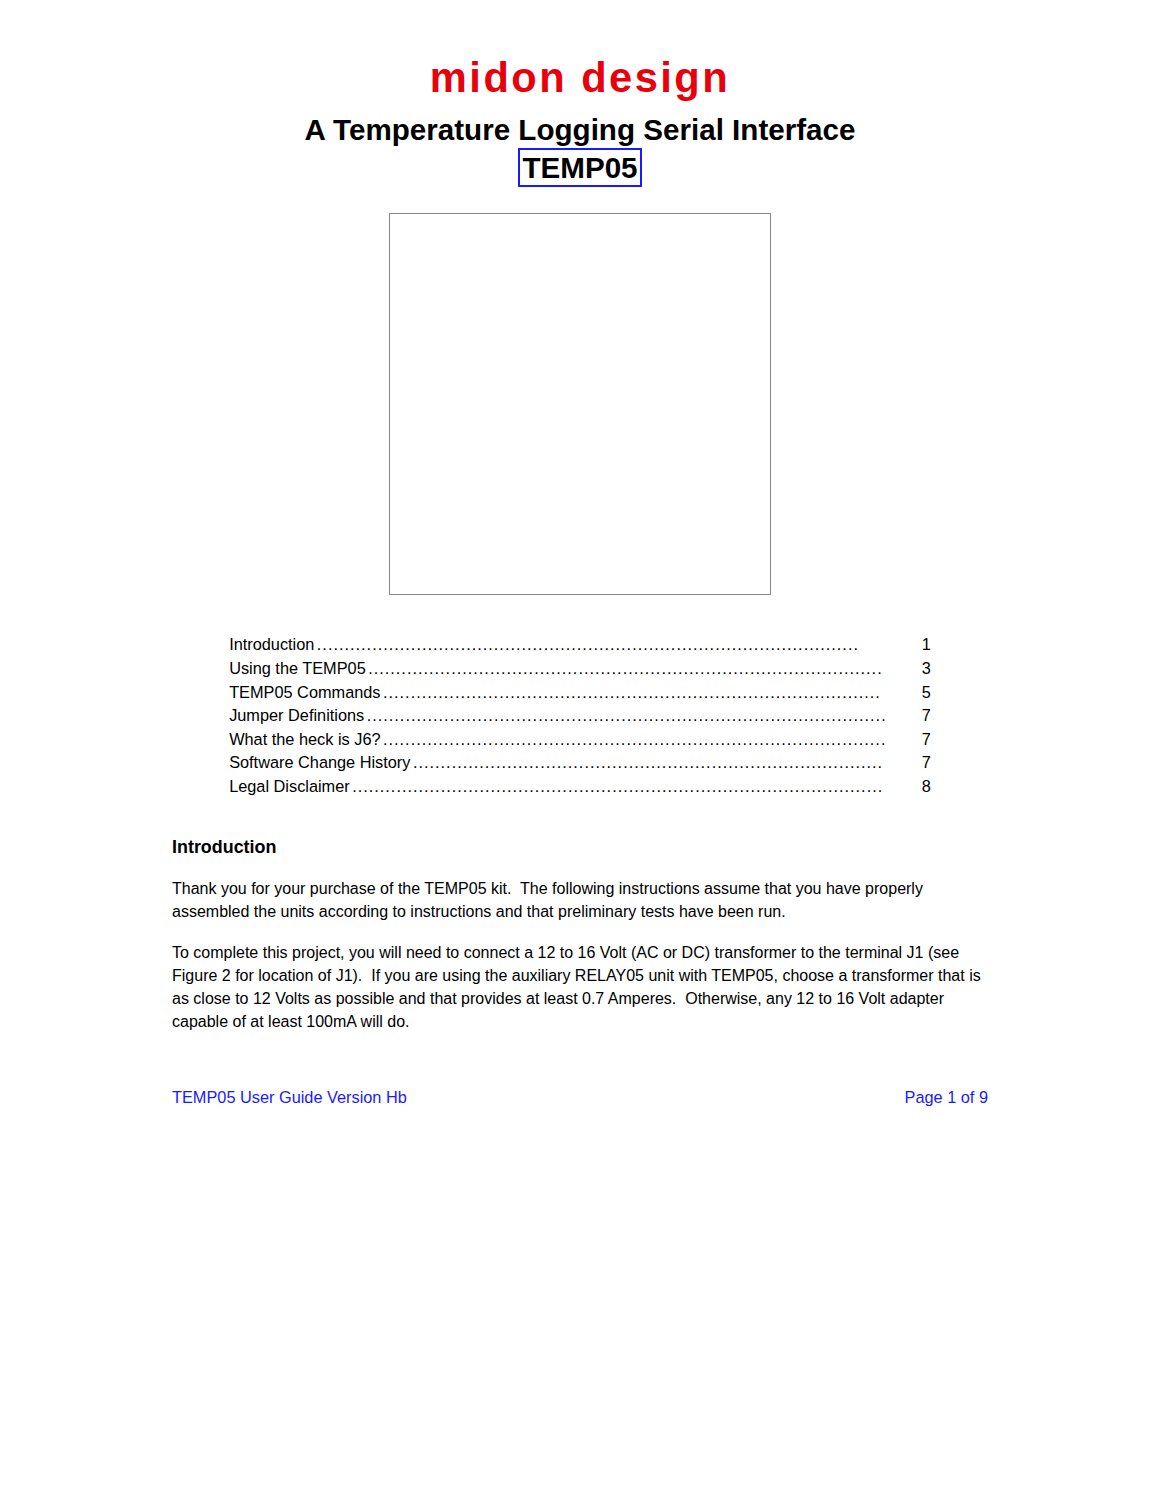midon design
A Temperature Logging Serial Interface
TEMP05
Introduction.................................................................................................. 1
Using the TEMP05............................................................................................. 3
TEMP05 Commands.......................................................................................... 5
Jumper Definitions.............................................................................................. 7
What the heck is J6?........................................................................................... 7
Software Change History..................................................................................... 7
Legal Disclaimer................................................................................................ 8
Introduction
Thank you for your purchase of the TEMP05 kit. The following instructions assume that you have properly assembled the units according to instructions and that preliminary tests have been run.
To complete this project, you will need to connect a 12 to 16 Volt (AC or DC) transformer to the terminal J1 (see Figure 2 for location of J1). If you are using the auxiliary RELAY05 unit with TEMP05, choose a transformer that is as close to 12 Volts as possible and that provides at least 0.7 Amperes. Otherwise, any 12 to 16 Volt adapter capable of at least 100mA will do.
TEMP05 User Guide Version Hb Page 1 of 9